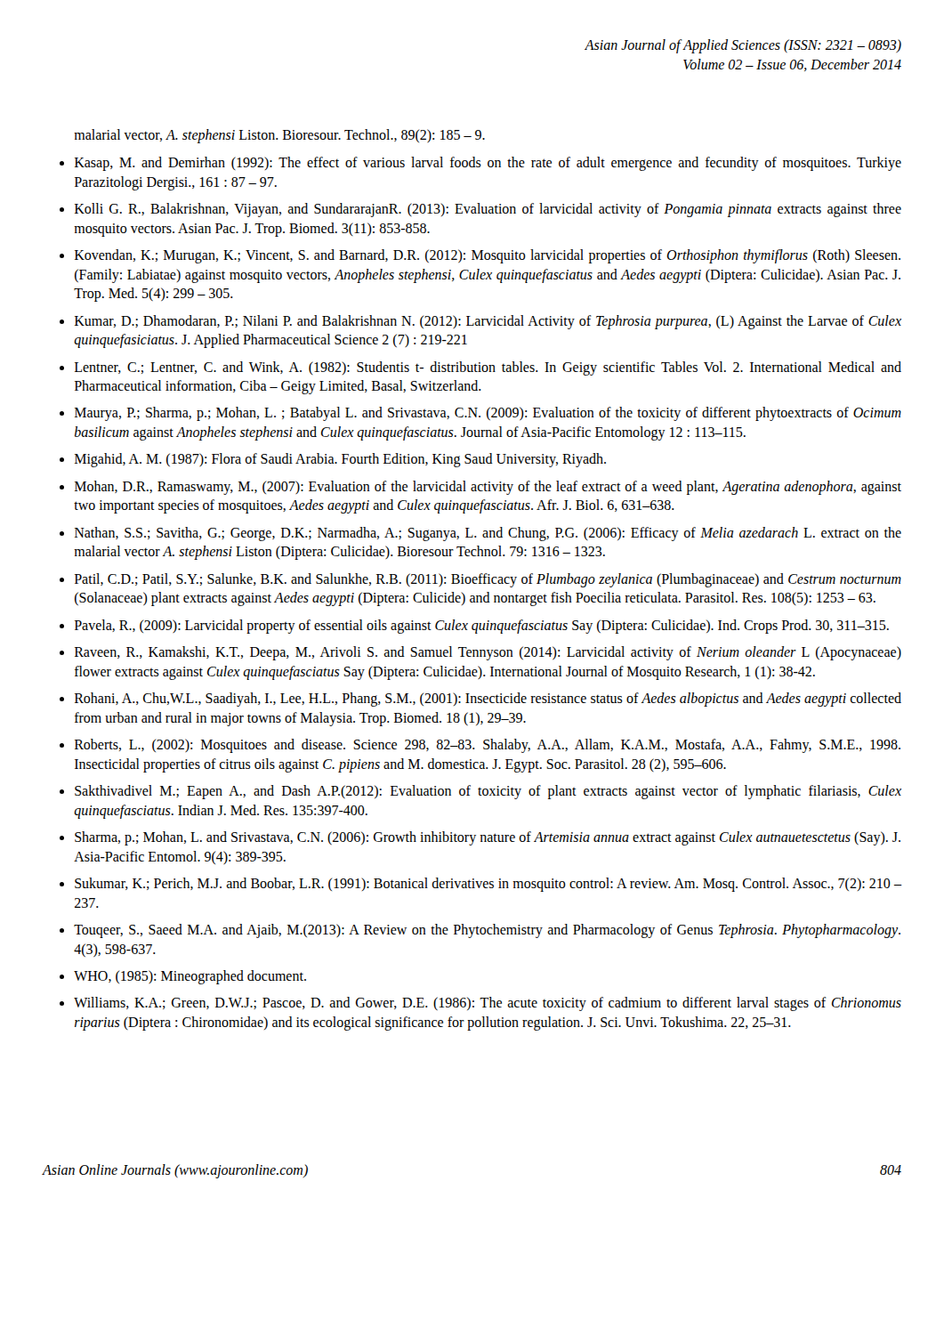Asian Journal of Applied Sciences (ISSN: 2321 – 0893)
Volume 02 – Issue 06, December 2014
malarial vector, A. stephensi Liston. Bioresour. Technol., 89(2): 185 – 9.
Kasap, M. and Demirhan (1992): The effect of various larval foods on the rate of adult emergence and fecundity of mosquitoes. Turkiye Parazitologi Dergisi., 161 : 87 – 97.
Kolli G. R., Balakrishnan, Vijayan, and SundararajanR. (2013): Evaluation of larvicidal activity of Pongamia pinnata extracts against three mosquito vectors. Asian Pac. J. Trop. Biomed. 3(11): 853-858.
Kovendan, K.; Murugan, K.; Vincent, S. and Barnard, D.R. (2012): Mosquito larvicidal properties of Orthosiphon thymiflorus (Roth) Sleesen. (Family: Labiatae) against mosquito vectors, Anopheles stephensi, Culex quinquefasciatus and Aedes aegypti (Diptera: Culicidae). Asian Pac. J. Trop. Med. 5(4): 299 – 305.
Kumar, D.; Dhamodaran, P.; Nilani P. and Balakrishnan N. (2012): Larvicidal Activity of Tephrosia purpurea, (L) Against the Larvae of Culex quinquefasiciatus. J. Applied Pharmaceutical Science 2 (7) : 219-221
Lentner, C.; Lentner, C. and Wink, A. (1982): Studentis t- distribution tables. In Geigy scientific Tables Vol. 2. International Medical and Pharmaceutical information, Ciba – Geigy Limited, Basal, Switzerland.
Maurya, P.; Sharma, p.; Mohan, L. ; Batabyal L. and Srivastava, C.N. (2009): Evaluation of the toxicity of different phytoextracts of Ocimum basilicum against Anopheles stephensi and Culex quinquefasciatus. Journal of Asia-Pacific Entomology 12 : 113–115.
Migahid, A. M. (1987): Flora of Saudi Arabia. Fourth Edition, King Saud University, Riyadh.
Mohan, D.R., Ramaswamy, M., (2007): Evaluation of the larvicidal activity of the leaf extract of a weed plant, Ageratina adenophora, against two important species of mosquitoes, Aedes aegypti and Culex quinquefasciatus. Afr. J. Biol. 6, 631–638.
Nathan, S.S.; Savitha, G.; George, D.K.; Narmadha, A.; Suganya, L. and Chung, P.G. (2006): Efficacy of Melia azedarach L. extract on the malarial vector A. stephensi Liston (Diptera: Culicidae). Bioresour Technol. 79: 1316 – 1323.
Patil, C.D.; Patil, S.Y.; Salunke, B.K. and Salunkhe, R.B. (2011): Bioefficacy of Plumbago zeylanica (Plumbaginaceae) and Cestrum nocturnum (Solanaceae) plant extracts against Aedes aegypti (Diptera: Culicide) and nontarget fish Poecilia reticulata. Parasitol. Res. 108(5): 1253 – 63.
Pavela, R., (2009): Larvicidal property of essential oils against Culex quinquefasciatus Say (Diptera: Culicidae). Ind. Crops Prod. 30, 311–315.
Raveen, R., Kamakshi, K.T., Deepa, M., Arivoli S. and Samuel Tennyson (2014): Larvicidal activity of Nerium oleander L (Apocynaceae) flower extracts against Culex quinquefasciatus Say (Diptera: Culicidae). International Journal of Mosquito Research, 1 (1): 38-42.
Rohani, A., Chu,W.L., Saadiyah, I., Lee, H.L., Phang, S.M., (2001): Insecticide resistance status of Aedes albopictus and Aedes aegypti collected from urban and rural in major towns of Malaysia. Trop. Biomed. 18 (1), 29–39.
Roberts, L., (2002): Mosquitoes and disease. Science 298, 82–83. Shalaby, A.A., Allam, K.A.M., Mostafa, A.A., Fahmy, S.M.E., 1998. Insecticidal properties of citrus oils against C. pipiens and M. domestica. J. Egypt. Soc. Parasitol. 28 (2), 595–606.
Sakthivadivel M.; Eapen A., and Dash A.P.(2012): Evaluation of toxicity of plant extracts against vector of lymphatic filariasis, Culex quinquefasciatus. Indian J. Med. Res. 135:397-400.
Sharma, p.; Mohan, L. and Srivastava, C.N. (2006): Growth inhibitory nature of Artemisia annua extract against Culex autnauetesctetus (Say). J. Asia-Pacific Entomol. 9(4): 389-395.
Sukumar, K.; Perich, M.J. and Boobar, L.R. (1991): Botanical derivatives in mosquito control: A review. Am. Mosq. Control. Assoc., 7(2): 210 – 237.
Touqeer, S., Saeed M.A. and Ajaib, M.(2013): A Review on the Phytochemistry and Pharmacology of Genus Tephrosia. Phytopharmacology. 4(3), 598-637.
WHO, (1985): Mineographed document.
Williams, K.A.; Green, D.W.J.; Pascoe, D. and Gower, D.E. (1986): The acute toxicity of cadmium to different larval stages of Chrionomus riparius (Diptera : Chironomidae) and its ecological significance for pollution regulation. J. Sci. Unvi. Tokushima. 22, 25–31.
Asian Online Journals (www.ajouronline.com) 804